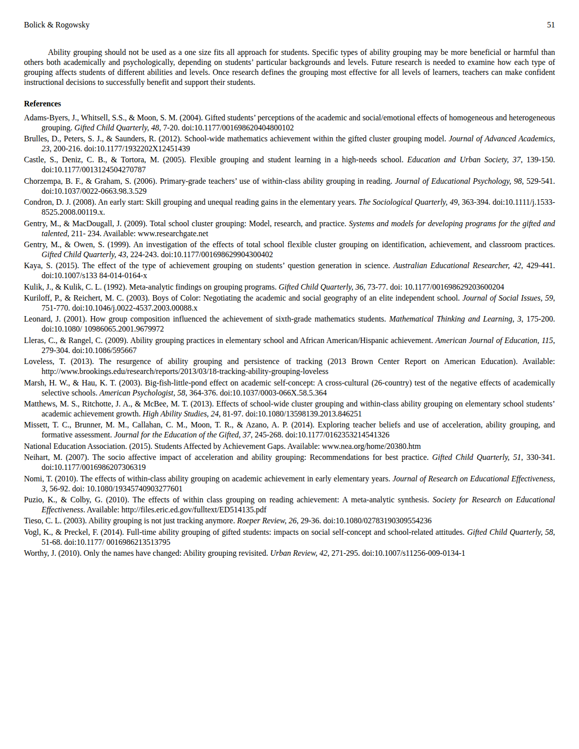Bolick & Rogowsky 51
Ability grouping should not be used as a one size fits all approach for students. Specific types of ability grouping may be more beneficial or harmful than others both academically and psychologically, depending on students’ particular backgrounds and levels. Future research is needed to examine how each type of grouping affects students of different abilities and levels. Once research defines the grouping most effective for all levels of learners, teachers can make confident instructional decisions to successfully benefit and support their students.
References
Adams-Byers, J., Whitsell, S.S., & Moon, S. M. (2004). Gifted students’ perceptions of the academic and social/emotional effects of homogeneous and heterogeneous grouping. Gifted Child Quarterly, 48, 7-20. doi:10.1177/001698620404800102
Brulles, D., Peters, S. J., & Saunders, R. (2012). School-wide mathematics achievement within the gifted cluster grouping model. Journal of Advanced Academics, 23, 200-216. doi:10.1177/1932202X12451439
Castle, S., Deniz, C. B., & Tortora, M. (2005). Flexible grouping and student learning in a high-needs school. Education and Urban Society, 37, 139-150. doi:10.1177/0013124504270787
Chorzempa, B. F., & Graham, S. (2006). Primary-grade teachers’ use of within-class ability grouping in reading. Journal of Educational Psychology, 98, 529-541. doi:10.1037/0022-0663.98.3.529
Condron, D. J. (2008). An early start: Skill grouping and unequal reading gains in the elementary years. The Sociological Quarterly, 49, 363-394. doi:10.1111/j.1533-8525.2008.00119.x.
Gentry, M., & MacDougall, J. (2009). Total school cluster grouping: Model, research, and practice. Systems and models for developing programs for the gifted and talented, 211- 234. Available: www.researchgate.net
Gentry, M., & Owen, S. (1999). An investigation of the effects of total school flexible cluster grouping on identification, achievement, and classroom practices. Gifted Child Quarterly, 43, 224-243. doi:10.1177/001698629904300402
Kaya, S. (2015). The effect of the type of achievement grouping on students’ question generation in science. Australian Educational Researcher, 42, 429-441. doi:10.1007/s133 84-014-0164-x
Kulik, J., & Kulik, C. L. (1992). Meta-analytic findings on grouping programs. Gifted Child Quarterly, 36, 73-77. doi: 10.1177/001698629203600204
Kuriloff, P., & Reichert, M. C. (2003). Boys of Color: Negotiating the academic and social geography of an elite independent school. Journal of Social Issues, 59, 751-770. doi:10.1046/j.0022-4537.2003.00088.x
Leonard, J. (2001). How group composition influenced the achievement of sixth-grade mathematics students. Mathematical Thinking and Learning, 3, 175-200. doi:10.1080/ 10986065.2001.9679972
Lleras, C., & Rangel, C. (2009). Ability grouping practices in elementary school and African American/Hispanic achievement. American Journal of Education, 115, 279-304. doi:10.1086/595667
Loveless, T. (2013). The resurgence of ability grouping and persistence of tracking (2013 Brown Center Report on American Education). Available: http://www.brookings.edu/research/reports/2013/03/18-tracking-ability-grouping-loveless
Marsh, H. W., & Hau, K. T. (2003). Big-fish-little-pond effect on academic self-concept: A cross-cultural (26-country) test of the negative effects of academically selective schools. American Psychologist, 58, 364-376. doi:10.1037/0003-066X.58.5.364
Matthews, M. S., Ritchotte, J. A., & McBee, M. T. (2013). Effects of school-wide cluster grouping and within-class ability grouping on elementary school students’ academic achievement growth. High Ability Studies, 24, 81-97. doi:10.1080/13598139.2013.846251
Missett, T. C., Brunner, M. M., Callahan, C. M., Moon, T. R., & Azano, A. P. (2014). Exploring teacher beliefs and use of acceleration, ability grouping, and formative assessment. Journal for the Education of the Gifted, 37, 245-268. doi:10.1177/0162353214541326
National Education Association. (2015). Students Affected by Achievement Gaps. Available: www.nea.org/home/20380.htm
Neihart, M. (2007). The socio affective impact of acceleration and ability grouping: Recommendations for best practice. Gifted Child Quarterly, 51, 330-341. doi:10.1177/0016986207306319
Nomi, T. (2010). The effects of within-class ability grouping on academic achievement in early elementary years. Journal of Research on Educational Effectiveness, 3, 56-92. doi: 10.1080/19345740903277601
Puzio, K., & Colby, G. (2010). The effects of within class grouping on reading achievement: A meta-analytic synthesis. Society for Research on Educational Effectiveness. Available: http://files.eric.ed.gov/fulltext/ED514135.pdf
Tieso, C. L. (2003). Ability grouping is not just tracking anymore. Roeper Review, 26, 29-36. doi:10.1080/02783190309554236
Vogl, K., & Preckel, F. (2014). Full-time ability grouping of gifted students: impacts on social self-concept and school-related attitudes. Gifted Child Quarterly, 58, 51-68. doi:10.1177/ 0016986213513795
Worthy, J. (2010). Only the names have changed: Ability grouping revisited. Urban Review, 42, 271-295. doi:10.1007/s11256-009-0134-1